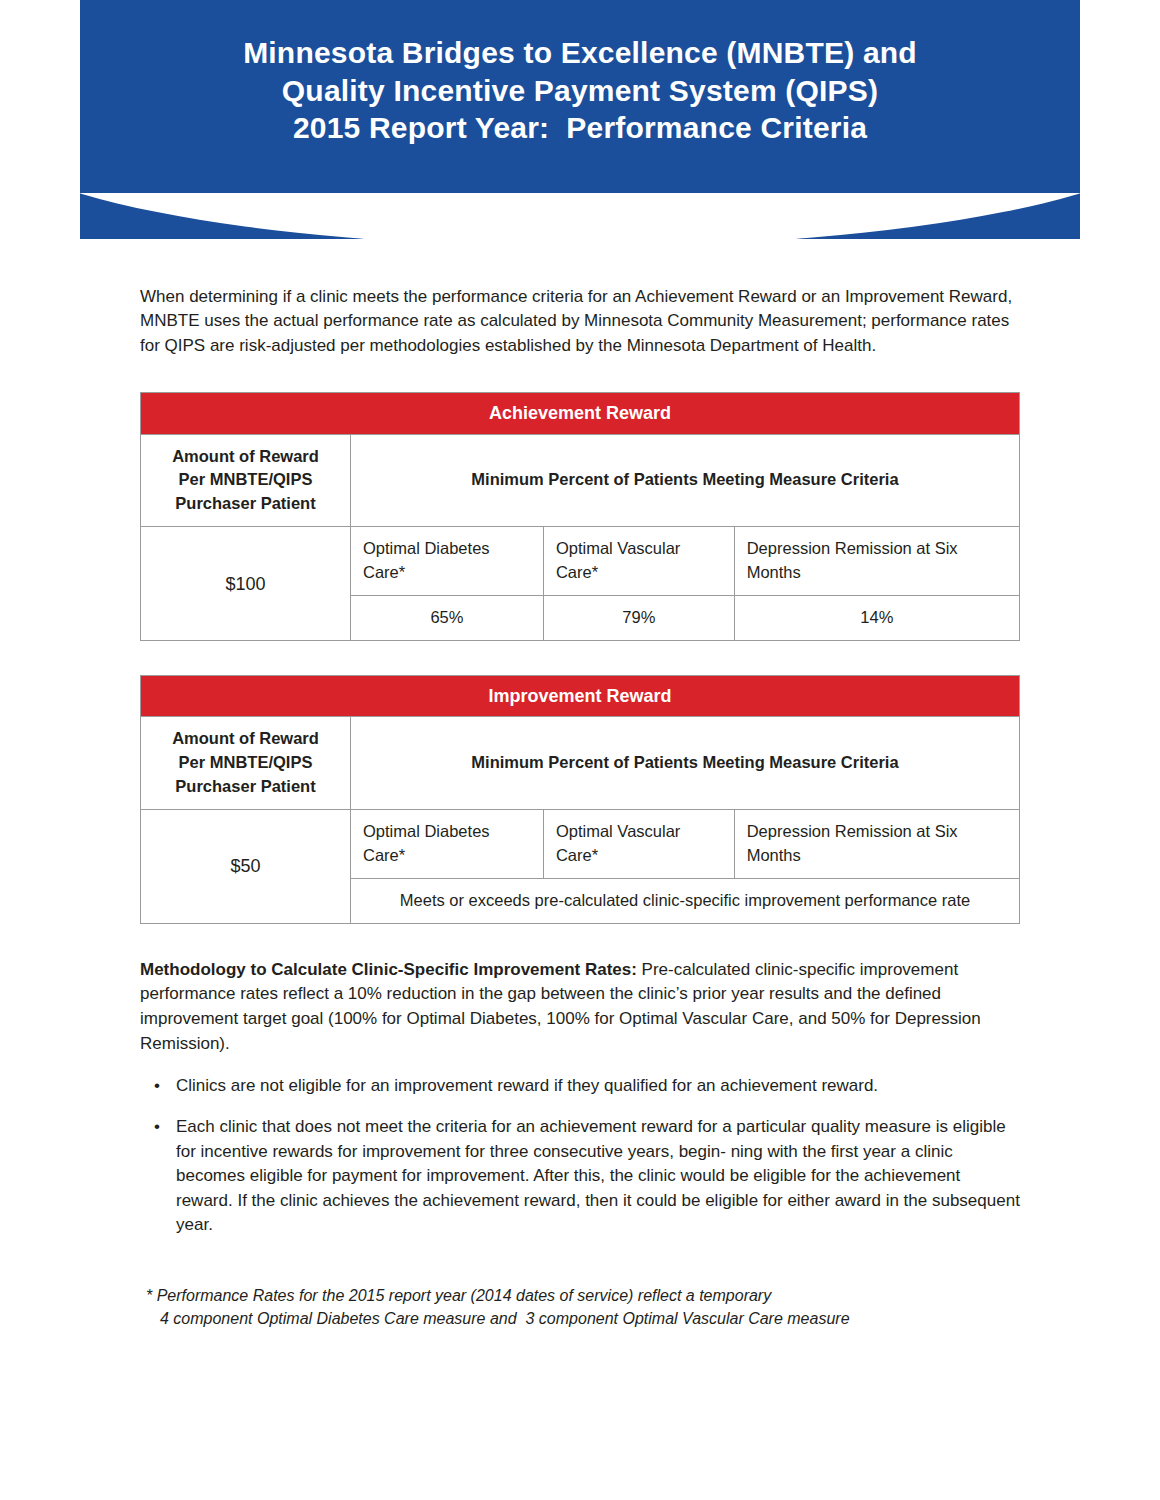Minnesota Bridges to Excellence (MNBTE) and
Quality Incentive Payment System (QIPS)
2015 Report Year: Performance Criteria
When determining if a clinic meets the performance criteria for an Achievement Reward or an Improvement Reward, MNBTE uses the actual performance rate as calculated by Minnesota Community Measurement; performance rates for QIPS are risk-adjusted per methodologies established by the Minnesota Department of Health.
Achievement Reward
| Amount of Reward Per MNBTE/QIPS Purchaser Patient | Minimum Percent of Patients Meeting Measure Criteria |
| --- | --- |
| $100 | Optimal Diabetes Care* | Optimal Vascular Care* | Depression Remission at Six Months |
| 65% | 79% | 14% |
Improvement Reward
| Amount of Reward Per MNBTE/QIPS Purchaser Patient | Minimum Percent of Patients Meeting Measure Criteria |
| --- | --- |
| $50 | Optimal Diabetes Care* | Optimal Vascular Care* | Depression Remission at Six Months |
| Meets or exceeds pre-calculated clinic-specific improvement performance rate |
Methodology to Calculate Clinic-Specific Improvement Rates: Pre-calculated clinic-specific improvement performance rates reflect a 10% reduction in the gap between the clinic’s prior year results and the defined improvement target goal (100% for Optimal Diabetes, 100% for Optimal Vascular Care, and 50% for Depression Remission).
Clinics are not eligible for an improvement reward if they qualified for an achievement reward.
Each clinic that does not meet the criteria for an achievement reward for a particular quality measure is eligible for incentive rewards for improvement for three consecutive years, begin- ning with the first year a clinic becomes eligible for payment for improvement. After this, the clinic would be eligible for the achievement reward. If the clinic achieves the achievement reward, then it could be eligible for either award in the subsequent year.
* Performance Rates for the 2015 report year (2014 dates of service) reflect a temporary 4 component Optimal Diabetes Care measure and 3 component Optimal Vascular Care measure